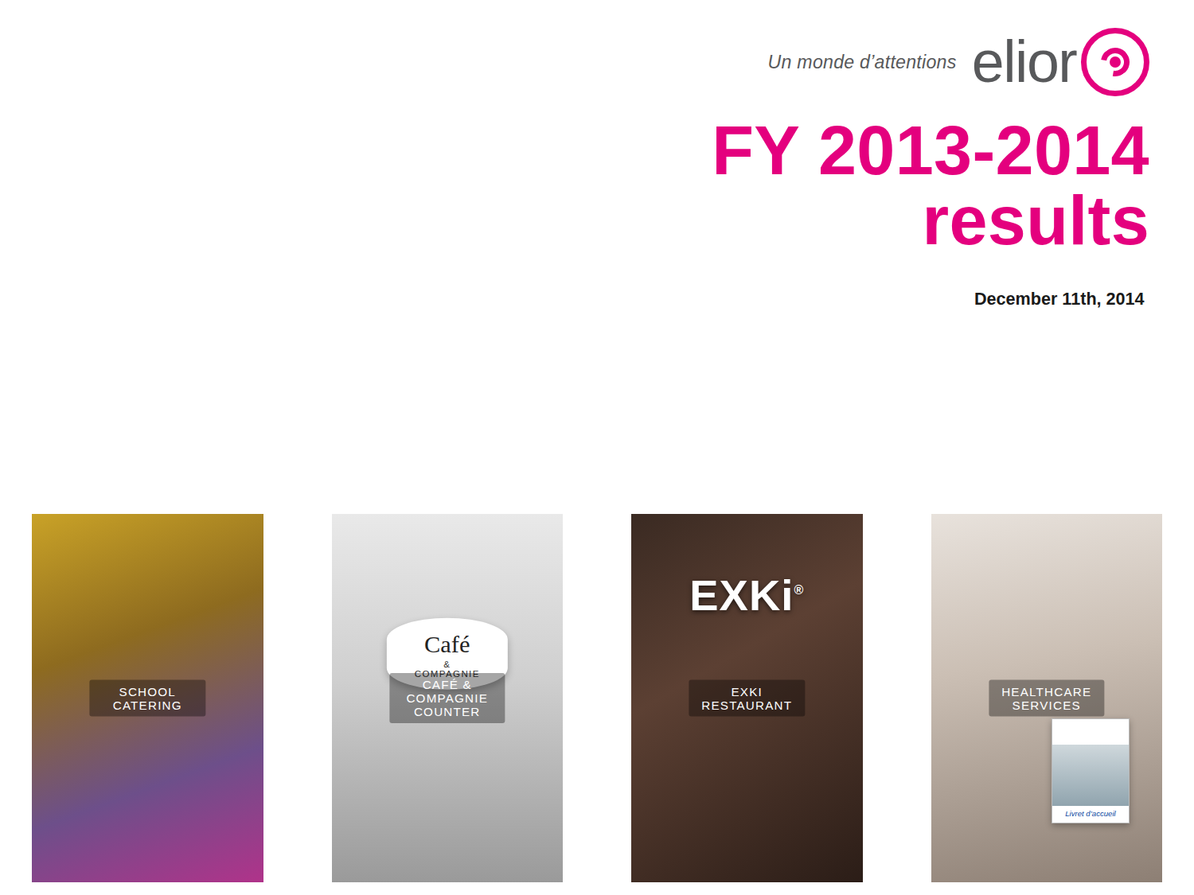Un monde d’attentions
elior
FY 2013-2014 results
December 11th, 2014
School catering
Café & COMPAGNIE
Café & Compagnie counter
EXKi®
EXKi restaurant
Livret d’accueil
Healthcare services